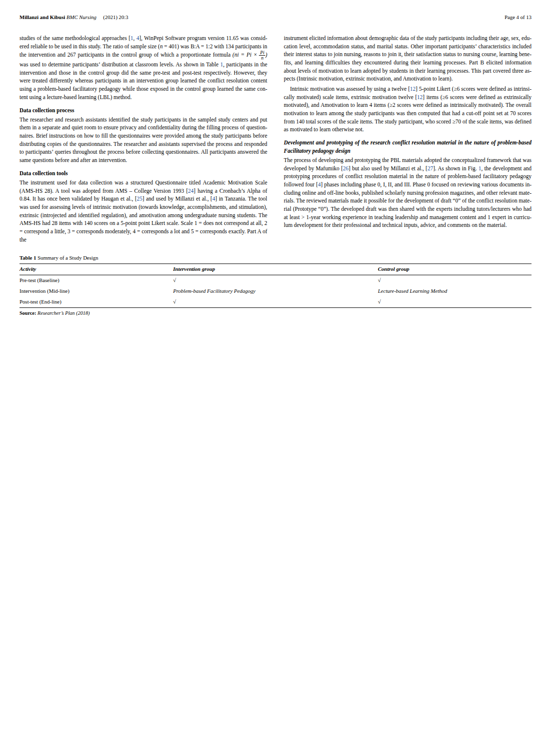Millanzi and Kibusi BMC Nursing (2021) 20:3
Page 4 of 13
studies of the same methodological approaches [1, 4], WinPepi Software program version 11.65 was considered reliable to be used in this study. The ratio of sample size (n = 401) was B:A = 1:2 with 134 participants in the intervention and 267 participants in the control group of which a proportionate formula (ni = Pi × Pi n) was used to determine participants’ distribution at classroom levels. As shown in Table 1, participants in the intervention and those in the control group did the same pre-test and post-test respectively. However, they were treated differently whereas participants in an intervention group learned the conflict resolution content using a problem-based facilitatory pedagogy while those exposed in the control group learned the same content using a lecture-based learning (LBL) method.
Data collection process
The researcher and research assistants identified the study participants in the sampled study centers and put them in a separate and quiet room to ensure privacy and confidentiality during the filling process of questionnaires. Brief instructions on how to fill the questionnaires were provided among the study participants before distributing copies of the questionnaires. The researcher and assistants supervised the process and responded to participants’ queries throughout the process before collecting questionnaires. All participants answered the same questions before and after an intervention.
Data collection tools
The instrument used for data collection was a structured Questionnaire titled Academic Motivation Scale (AMS-HS 28). A tool was adopted from AMS – College Version 1993 [24] having a Cronbach’s Alpha of 0.84. It has once been validated by Haugan et al., [25] and used by Millanzi et al., [4] in Tanzania. The tool was used for assessing levels of intrinsic motivation (towards knowledge, accomplishments, and stimulation), extrinsic (introjected and identified regulation), and amotivation among undergraduate nursing students. The AMS-HS had 28 items with 140 scores on a 5-point point Likert scale. Scale 1 = does not correspond at all, 2 = correspond a little, 3 = corresponds moderately, 4 = corresponds a lot and 5 = corresponds exactly. Part A of the
instrument elicited information about demographic data of the study participants including their age, sex, education level, accommodation status, and marital status. Other important participants’ characteristics included their interest status to join nursing, reasons to join it, their satisfaction status to nursing course, learning benefits, and learning difficulties they encountered during their learning processes. Part B elicited information about levels of motivation to learn adopted by students in their learning processes. This part covered three aspects (Intrinsic motivation, extrinsic motivation, and Amotivation to learn).
Intrinsic motivation was assessed by using a twelve [12] 5-point Likert (≥6 scores were defined as intrinsically motivated) scale items, extrinsic motivation twelve [12] items (≥6 scores were defined as extrinsically motivated), and Amotivation to learn 4 items (≥2 scores were defined as intrinsically motivated). The overall motivation to learn among the study participants was then computed that had a cut-off point set at 70 scores from 140 total scores of the scale items. The study participant, who scored ≥70 of the scale items, was defined as motivated to learn otherwise not.
Development and prototyping of the research conflict resolution material in the nature of problem-based Facilitatory pedagogy design
The process of developing and prototyping the PBL materials adopted the conceptualized framework that was developed by Mafumiko [26] but also used by Millanzi et al., [27]. As shown in Fig. 1, the development and prototyping procedures of conflict resolution material in the nature of problem-based facilitatory pedagogy followed four [4] phases including phase 0, I, II, and III. Phase 0 focused on reviewing various documents including online and off-line books, published scholarly nursing profession magazines, and other relevant materials. The reviewed materials made it possible for the development of draft “0” of the conflict resolution material (Prototype “0”). The developed draft was then shared with the experts including tutors/lecturers who had at least > 1-year working experience in teaching leadership and management content and 1 expert in curriculum development for their professional and technical inputs, advice, and comments on the material.
Table 1 Summary of a Study Design
| Activity | Intervention group | Control group |
| --- | --- | --- |
| Pre-test (Baseline) | √ | √ |
| Intervention (Mid-line) | Problem-based Facilitatory Pedagogy | Lecture-based Learning Method |
| Post-test (End-line) | √ | √ |
Source: Researcher’s Plan (2018)